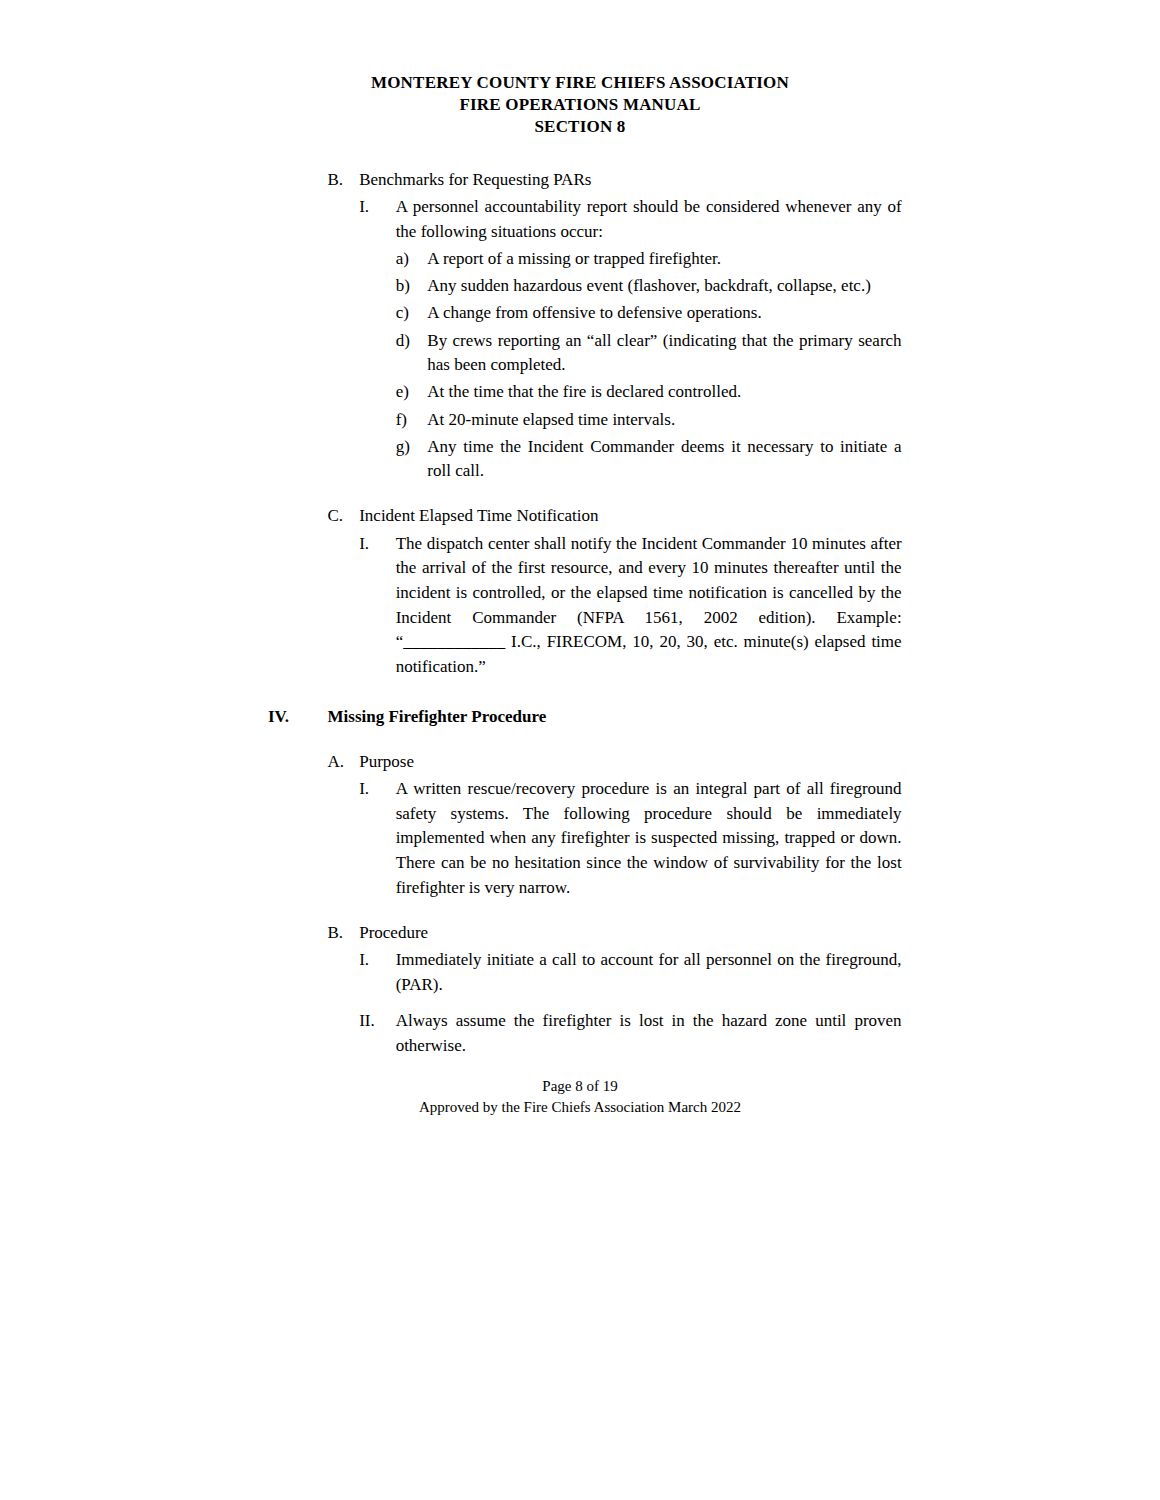MONTEREY COUNTY FIRE CHIEFS ASSOCIATION
FIRE OPERATIONS MANUAL
SECTION 8
B.
Benchmarks for Requesting PARs
I.
A personnel accountability report should be considered whenever any of the following situations occur:
a)
A report of a missing or trapped firefighter.
b)
Any sudden hazardous event (flashover, backdraft, collapse, etc.)
c)
A change from offensive to defensive operations.
d)
By crews reporting an “all clear” (indicating that the primary search has been completed.
e)
At the time that the fire is declared controlled.
f)
At 20-minute elapsed time intervals.
g)
Any time the Incident Commander deems it necessary to initiate a roll call.
C.
Incident Elapsed Time Notification
I.
The dispatch center shall notify the Incident Commander 10 minutes after the arrival of the first resource, and every 10 minutes thereafter until the incident is controlled, or the elapsed time notification is cancelled by the Incident Commander (NFPA 1561, 2002 edition). Example: “____________ I.C., FIRECOM, 10, 20, 30, etc. minute(s) elapsed time notification.”
IV.
Missing Firefighter Procedure
A.
Purpose
I.
A written rescue/recovery procedure is an integral part of all fireground safety systems. The following procedure should be immediately implemented when any firefighter is suspected missing, trapped or down. There can be no hesitation since the window of survivability for the lost firefighter is very narrow.
B.
Procedure
I.
Immediately initiate a call to account for all personnel on the fireground, (PAR).
II.
Always assume the firefighter is lost in the hazard zone until proven otherwise.
Page 8 of 19
Approved by the Fire Chiefs Association March 2022